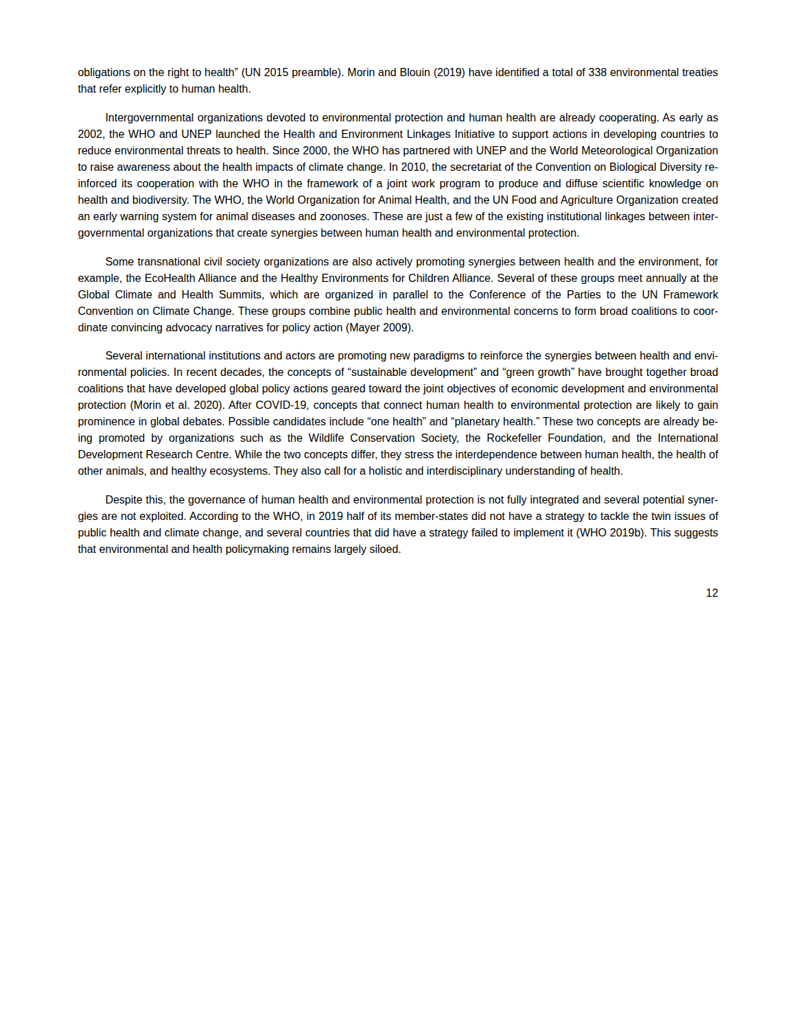obligations on the right to health” (UN 2015 preamble). Morin and Blouin (2019) have identified a total of 338 environmental treaties that refer explicitly to human health.
Intergovernmental organizations devoted to environmental protection and human health are already cooperating. As early as 2002, the WHO and UNEP launched the Health and Environment Linkages Initiative to support actions in developing countries to reduce environmental threats to health. Since 2000, the WHO has partnered with UNEP and the World Meteorological Organization to raise awareness about the health impacts of climate change. In 2010, the secretariat of the Convention on Biological Diversity reinforced its cooperation with the WHO in the framework of a joint work program to produce and diffuse scientific knowledge on health and biodiversity. The WHO, the World Organization for Animal Health, and the UN Food and Agriculture Organization created an early warning system for animal diseases and zoonoses. These are just a few of the existing institutional linkages between intergovernmental organizations that create synergies between human health and environmental protection.
Some transnational civil society organizations are also actively promoting synergies between health and the environment, for example, the EcoHealth Alliance and the Healthy Environments for Children Alliance. Several of these groups meet annually at the Global Climate and Health Summits, which are organized in parallel to the Conference of the Parties to the UN Framework Convention on Climate Change. These groups combine public health and environmental concerns to form broad coalitions to coordinate convincing advocacy narratives for policy action (Mayer 2009).
Several international institutions and actors are promoting new paradigms to reinforce the synergies between health and environmental policies. In recent decades, the concepts of “sustainable development” and “green growth” have brought together broad coalitions that have developed global policy actions geared toward the joint objectives of economic development and environmental protection (Morin et al. 2020). After COVID-19, concepts that connect human health to environmental protection are likely to gain prominence in global debates. Possible candidates include “one health” and “planetary health.” These two concepts are already being promoted by organizations such as the Wildlife Conservation Society, the Rockefeller Foundation, and the International Development Research Centre. While the two concepts differ, they stress the interdependence between human health, the health of other animals, and healthy ecosystems. They also call for a holistic and interdisciplinary understanding of health.
Despite this, the governance of human health and environmental protection is not fully integrated and several potential synergies are not exploited. According to the WHO, in 2019 half of its member-states did not have a strategy to tackle the twin issues of public health and climate change, and several countries that did have a strategy failed to implement it (WHO 2019b). This suggests that environmental and health policymaking remains largely siloed.
12